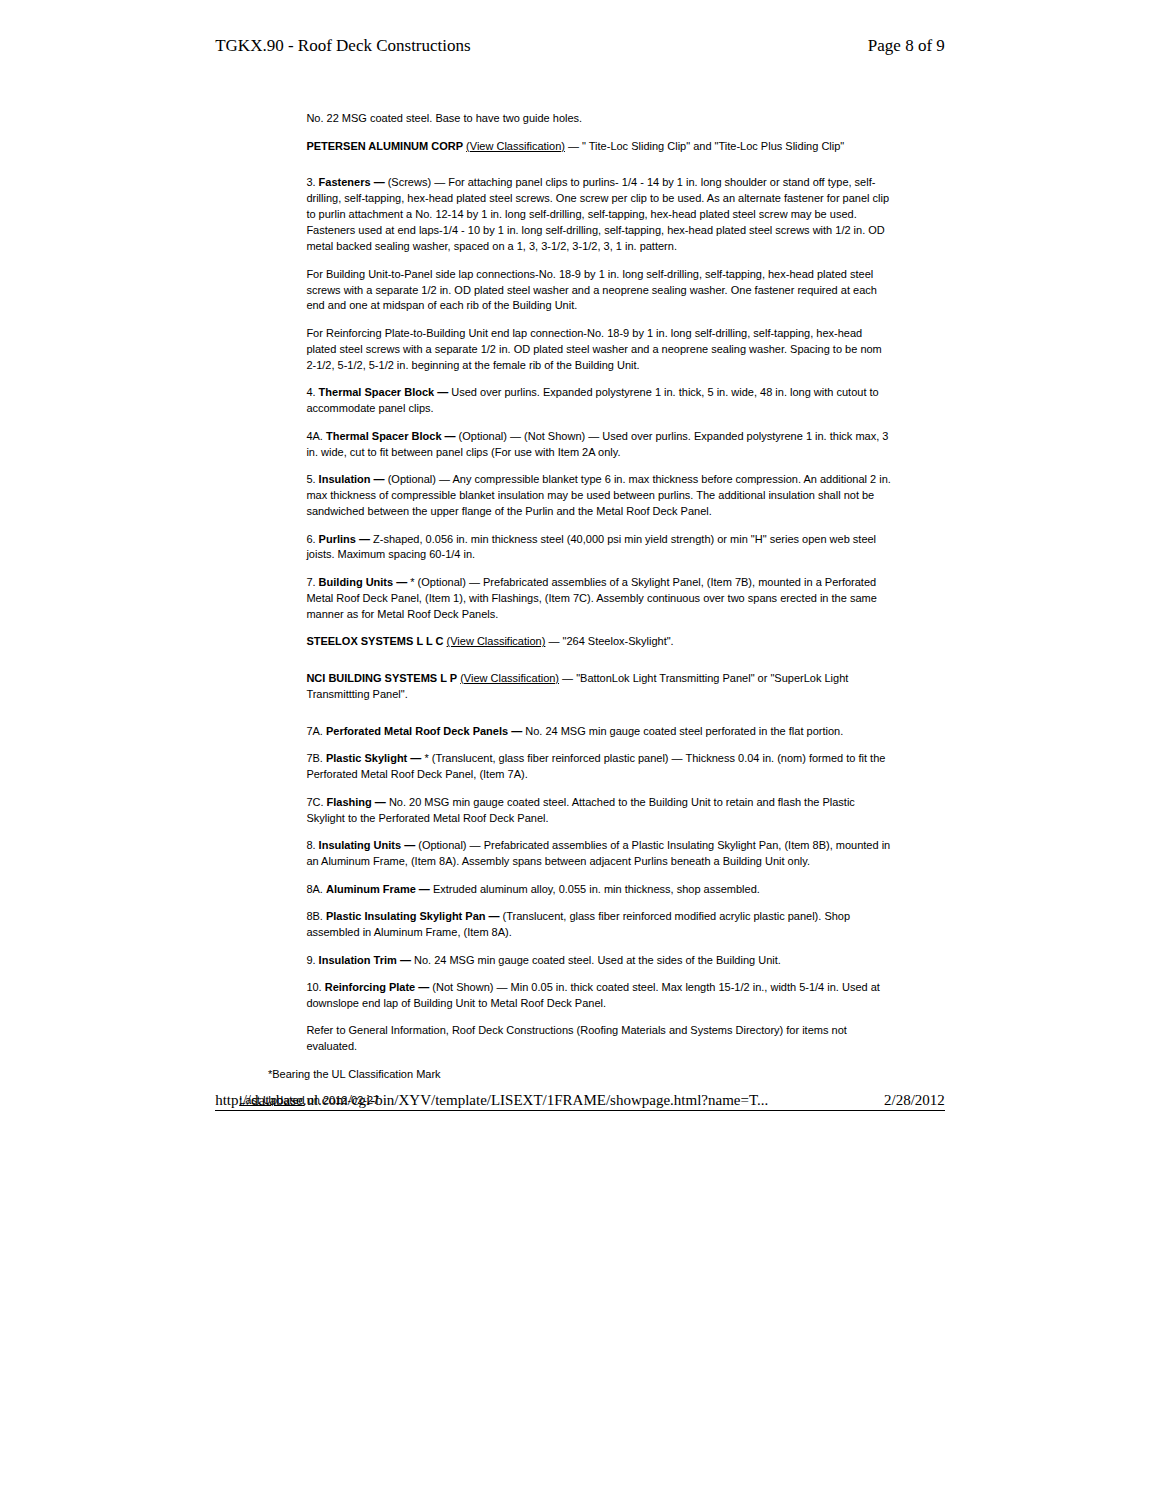TGKX.90 - Roof Deck Constructions
Page 8 of 9
No. 22 MSG coated steel. Base to have two guide holes.
PETERSEN ALUMINUM CORP (View Classification) — " Tite-Loc Sliding Clip" and "Tite-Loc Plus Sliding Clip"
3. Fasteners — (Screws) — For attaching panel clips to purlins- 1/4 - 14 by 1 in. long shoulder or stand off type, self-drilling, self-tapping, hex-head plated steel screws. One screw per clip to be used. As an alternate fastener for panel clip to purlin attachment a No. 12-14 by 1 in. long self-drilling, self-tapping, hex-head plated steel screw may be used. Fasteners used at end laps-1/4 - 10 by 1 in. long self-drilling, self-tapping, hex-head plated steel screws with 1/2 in. OD metal backed sealing washer, spaced on a 1, 3, 3-1/2, 3-1/2, 3, 1 in. pattern.
For Building Unit-to-Panel side lap connections-No. 18-9 by 1 in. long self-drilling, self-tapping, hex-head plated steel screws with a separate 1/2 in. OD plated steel washer and a neoprene sealing washer. One fastener required at each end and one at midspan of each rib of the Building Unit.
For Reinforcing Plate-to-Building Unit end lap connection-No. 18-9 by 1 in. long self-drilling, self-tapping, hex-head plated steel screws with a separate 1/2 in. OD plated steel washer and a neoprene sealing washer. Spacing to be nom 2-1/2, 5-1/2, 5-1/2 in. beginning at the female rib of the Building Unit.
4. Thermal Spacer Block — Used over purlins. Expanded polystyrene 1 in. thick, 5 in. wide, 48 in. long with cutout to accommodate panel clips.
4A. Thermal Spacer Block — (Optional) — (Not Shown) — Used over purlins. Expanded polystyrene 1 in. thick max, 3 in. wide, cut to fit between panel clips (For use with Item 2A only.
5. Insulation — (Optional) — Any compressible blanket type 6 in. max thickness before compression. An additional 2 in. max thickness of compressible blanket insulation may be used between purlins. The additional insulation shall not be sandwiched between the upper flange of the Purlin and the Metal Roof Deck Panel.
6. Purlins — Z-shaped, 0.056 in. min thickness steel (40,000 psi min yield strength) or min "H" series open web steel joists. Maximum spacing 60-1/4 in.
7. Building Units — * (Optional) — Prefabricated assemblies of a Skylight Panel, (Item 7B), mounted in a Perforated Metal Roof Deck Panel, (Item 1), with Flashings, (Item 7C). Assembly continuous over two spans erected in the same manner as for Metal Roof Deck Panels.
STEELOX SYSTEMS L L C (View Classification) — "264 Steelox-Skylight".
NCI BUILDING SYSTEMS L P (View Classification) — "BattonLok Light Transmitting Panel" or "SuperLok Light Transmittting Panel".
7A. Perforated Metal Roof Deck Panels — No. 24 MSG min gauge coated steel perforated in the flat portion.
7B. Plastic Skylight — * (Translucent, glass fiber reinforced plastic panel) — Thickness 0.04 in. (nom) formed to fit the Perforated Metal Roof Deck Panel, (Item 7A).
7C. Flashing — No. 20 MSG min gauge coated steel. Attached to the Building Unit to retain and flash the Plastic Skylight to the Perforated Metal Roof Deck Panel.
8. Insulating Units — (Optional) — Prefabricated assemblies of a Plastic Insulating Skylight Pan, (Item 8B), mounted in an Aluminum Frame, (Item 8A). Assembly spans between adjacent Purlins beneath a Building Unit only.
8A. Aluminum Frame — Extruded aluminum alloy, 0.055 in. min thickness, shop assembled.
8B. Plastic Insulating Skylight Pan — (Translucent, glass fiber reinforced modified acrylic plastic panel). Shop assembled in Aluminum Frame, (Item 8A).
9. Insulation Trim — No. 24 MSG min gauge coated steel. Used at the sides of the Building Unit.
10. Reinforcing Plate — (Not Shown) — Min 0.05 in. thick coated steel. Max length 15-1/2 in., width 5-1/4 in. Used at downslope end lap of Building Unit to Metal Roof Deck Panel.
Refer to General Information, Roof Deck Constructions (Roofing Materials and Systems Directory) for items not evaluated.
*Bearing the UL Classification Mark
Last Updated on 2012-02-27
http://database.ul.com/cgi-bin/XYV/template/LISEXT/1FRAME/showpage.html?name=T...
2/28/2012